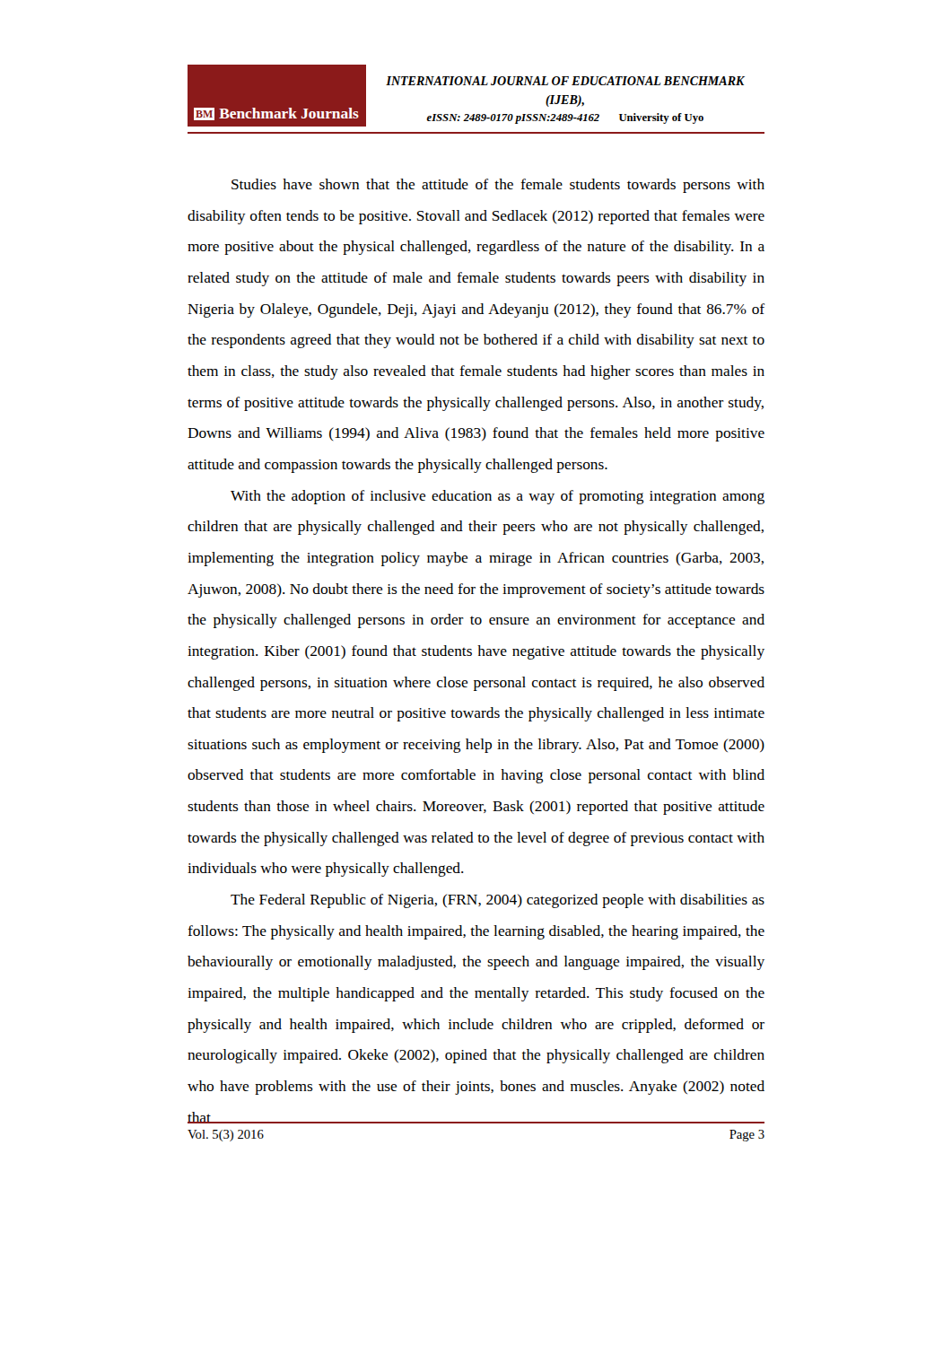BMBenchmark Journals
INTERNATIONAL JOURNAL OF EDUCATIONAL BENCHMARK (IJEB),
eISSN: 2489-0170 pISSN:2489-4162 University of Uyo
Studies have shown that the attitude of the female students towards persons with disability often tends to be positive. Stovall and Sedlacek (2012) reported that females were more positive about the physical challenged, regardless of the nature of the disability. In a related study on the attitude of male and female students towards peers with disability in Nigeria by Olaleye, Ogundele, Deji, Ajayi and Adeyanju (2012), they found that 86.7% of the respondents agreed that they would not be bothered if a child with disability sat next to them in class, the study also revealed that female students had higher scores than males in terms of positive attitude towards the physically challenged persons. Also, in another study, Downs and Williams (1994) and Aliva (1983) found that the females held more positive attitude and compassion towards the physically challenged persons.
With the adoption of inclusive education as a way of promoting integration among children that are physically challenged and their peers who are not physically challenged, implementing the integration policy maybe a mirage in African countries (Garba, 2003, Ajuwon, 2008). No doubt there is the need for the improvement of society’s attitude towards the physically challenged persons in order to ensure an environment for acceptance and integration. Kiber (2001) found that students have negative attitude towards the physically challenged persons, in situation where close personal contact is required, he also observed that students are more neutral or positive towards the physically challenged in less intimate situations such as employment or receiving help in the library. Also, Pat and Tomoe (2000) observed that students are more comfortable in having close personal contact with blind students than those in wheel chairs. Moreover, Bask (2001) reported that positive attitude towards the physically challenged was related to the level of degree of previous contact with individuals who were physically challenged.
The Federal Republic of Nigeria, (FRN, 2004) categorized people with disabilities as follows: The physically and health impaired, the learning disabled, the hearing impaired, the behaviourally or emotionally maladjusted, the speech and language impaired, the visually impaired, the multiple handicapped and the mentally retarded. This study focused on the physically and health impaired, which include children who are crippled, deformed or neurologically impaired. Okeke (2002), opined that the physically challenged are children who have problems with the use of their joints, bones and muscles. Anyake (2002) noted that
Vol. 5(3) 2016 Page 3